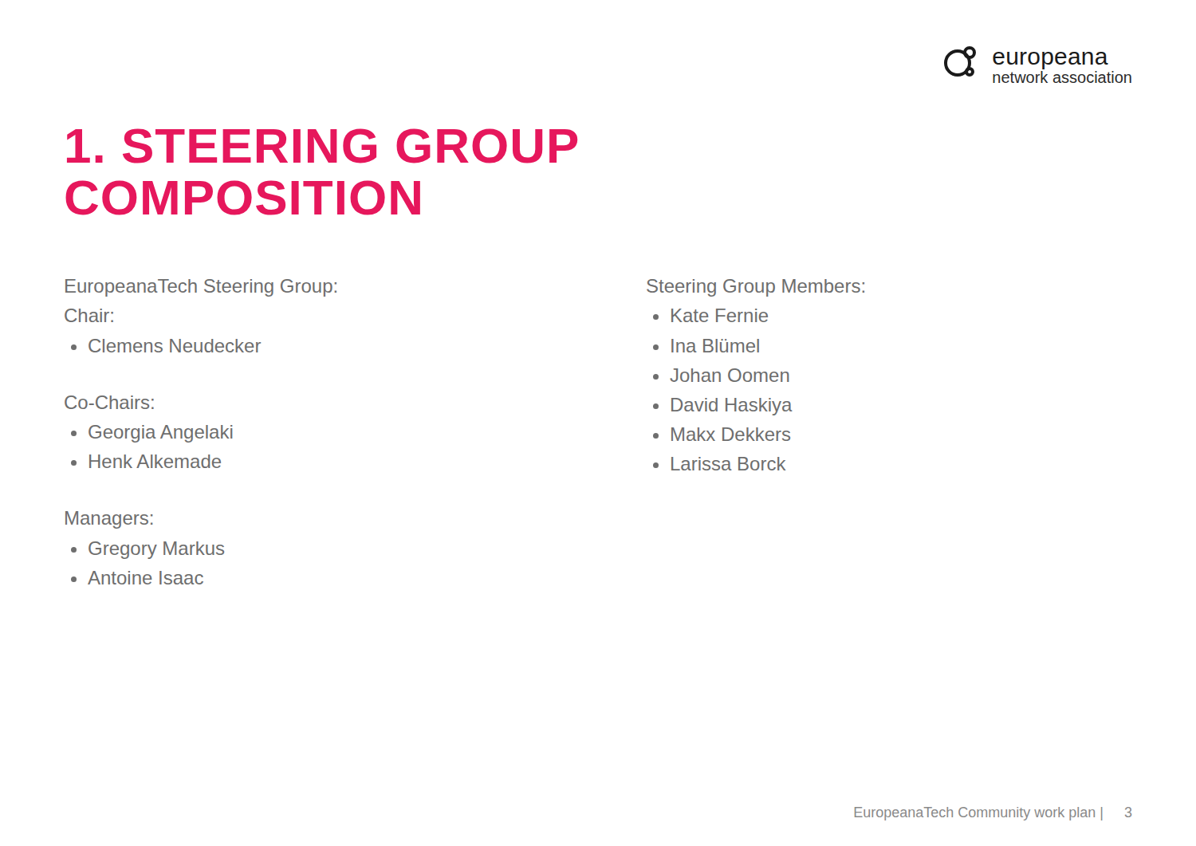europeana
network association
1. Steering Group
Composition
EuropeanaTech Steering Group:
Chair:
Clemens Neudecker
Co-Chairs:
Georgia Angelaki
Henk Alkemade
Managers:
Gregory Markus
Antoine Isaac
Steering Group Members:
Kate Fernie
Ina Blümel
Johan Oomen
David Haskiya
Makx Dekkers
Larissa Borck
EuropeanaTech Community work plan |3